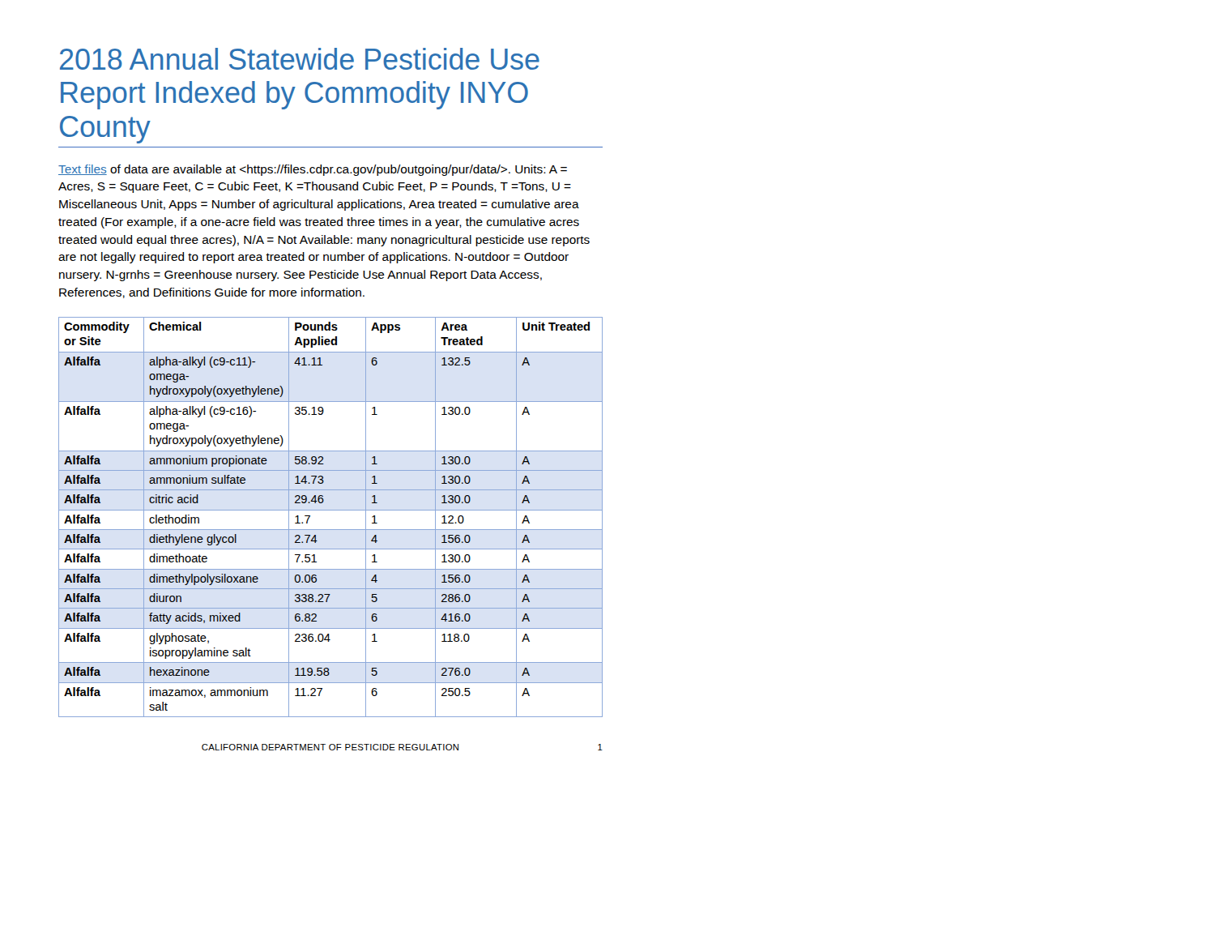2018 Annual Statewide Pesticide Use Report Indexed by Commodity INYO County
Text files of data are available at <https://files.cdpr.ca.gov/pub/outgoing/pur/data/>. Units: A = Acres, S = Square Feet, C = Cubic Feet, K =Thousand Cubic Feet, P = Pounds, T =Tons, U = Miscellaneous Unit, Apps = Number of agricultural applications, Area treated = cumulative area treated (For example, if a one-acre field was treated three times in a year, the cumulative acres treated would equal three acres), N/A = Not Available: many nonagricultural pesticide use reports are not legally required to report area treated or number of applications. N-outdoor = Outdoor nursery. N-grnhs = Greenhouse nursery. See Pesticide Use Annual Report Data Access, References, and Definitions Guide for more information.
| Commodity or Site | Chemical | Pounds Applied | Apps | Area Treated | Unit Treated |
| --- | --- | --- | --- | --- | --- |
| Alfalfa | alpha-alkyl (c9-c11)-omega-hydroxypoly(oxyethylene) | 41.11 | 6 | 132.5 | A |
| Alfalfa | alpha-alkyl (c9-c16)-omega-hydroxypoly(oxyethylene) | 35.19 | 1 | 130.0 | A |
| Alfalfa | ammonium propionate | 58.92 | 1 | 130.0 | A |
| Alfalfa | ammonium sulfate | 14.73 | 1 | 130.0 | A |
| Alfalfa | citric acid | 29.46 | 1 | 130.0 | A |
| Alfalfa | clethodim | 1.7 | 1 | 12.0 | A |
| Alfalfa | diethylene glycol | 2.74 | 4 | 156.0 | A |
| Alfalfa | dimethoate | 7.51 | 1 | 130.0 | A |
| Alfalfa | dimethylpolysiloxane | 0.06 | 4 | 156.0 | A |
| Alfalfa | diuron | 338.27 | 5 | 286.0 | A |
| Alfalfa | fatty acids, mixed | 6.82 | 6 | 416.0 | A |
| Alfalfa | glyphosate, isopropylamine salt | 236.04 | 1 | 118.0 | A |
| Alfalfa | hexazinone | 119.58 | 5 | 276.0 | A |
| Alfalfa | imazamox, ammonium salt | 11.27 | 6 | 250.5 | A |
CALIFORNIA DEPARTMENT OF PESTICIDE REGULATION 1